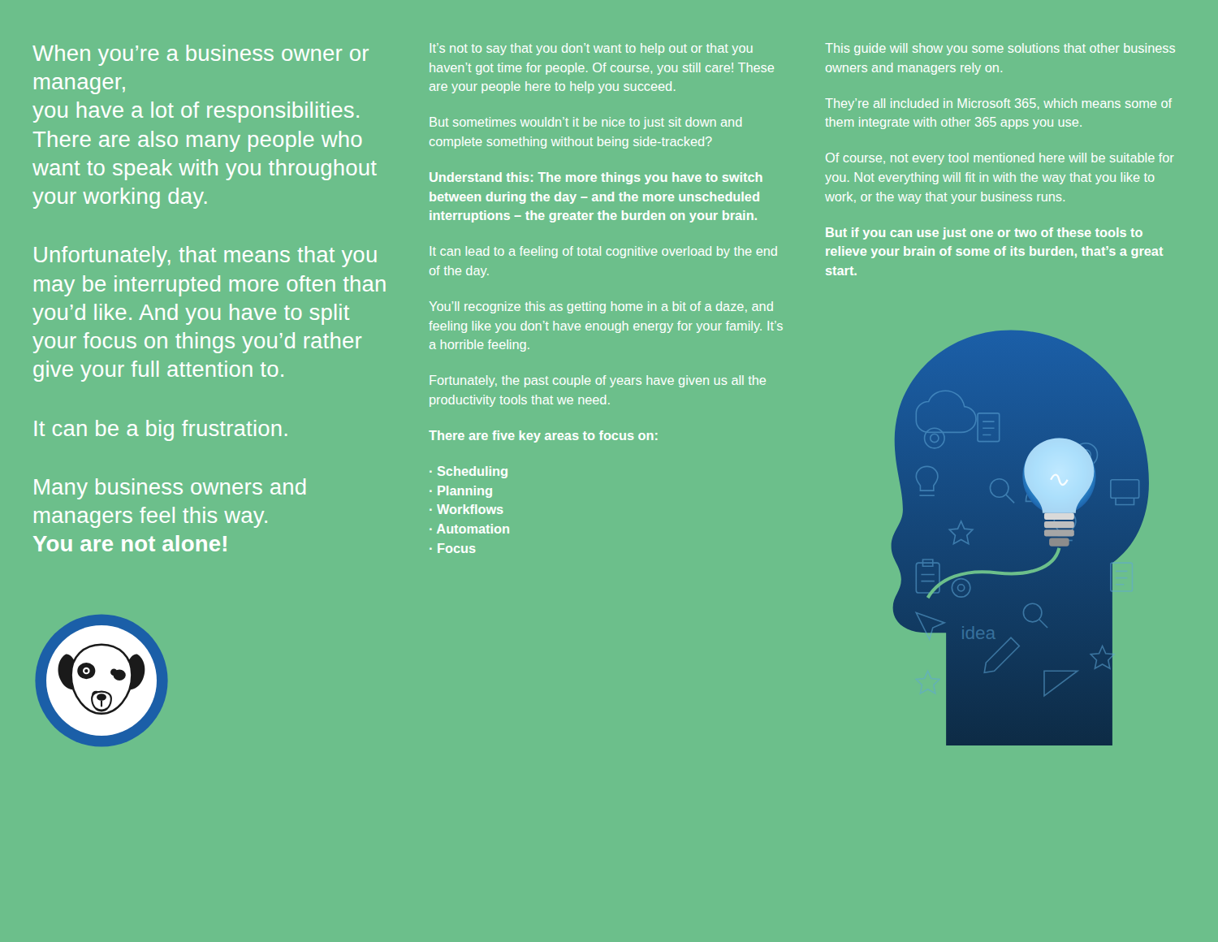When you’re a business owner or manager,
you have a lot of responsibilities. There are also many people who want to speak with you throughout your working day.
Unfortunately, that means that you may be interrupted more often than you’d like. And you have to split your focus on things you’d rather give your full attention to.
It can be a big frustration.
Many business owners and managers feel this way.
You are not alone!
It’s not to say that you don’t want to help out or that you haven’t got time for people. Of course, you still care! These are your people here to help you succeed.
But sometimes wouldn’t it be nice to just sit down and complete something without being side-tracked?
Understand this: The more things you have to switch between during the day – and the more unscheduled interruptions – the greater the burden on your brain.
It can lead to a feeling of total cognitive overload by the end of the day.
You’ll recognize this as getting home in a bit of a daze, and feeling like you don’t have enough energy for your family. It’s a horrible feeling.
Fortunately, the past couple of years have given us all the productivity tools that we need.
There are five key areas to focus on:
Scheduling
Planning
Workflows
Automation
Focus
This guide will show you some solutions that other business owners and managers rely on.
They’re all included in Microsoft 365, which means some of them integrate with other 365 apps you use.
Of course, not every tool mentioned here will be suitable for you. Not everything will fit in with the way that you like to work, or the way that your business runs.
But if you can use just one or two of these tools to relieve your brain of some of its burden, that’s a great start.
idea